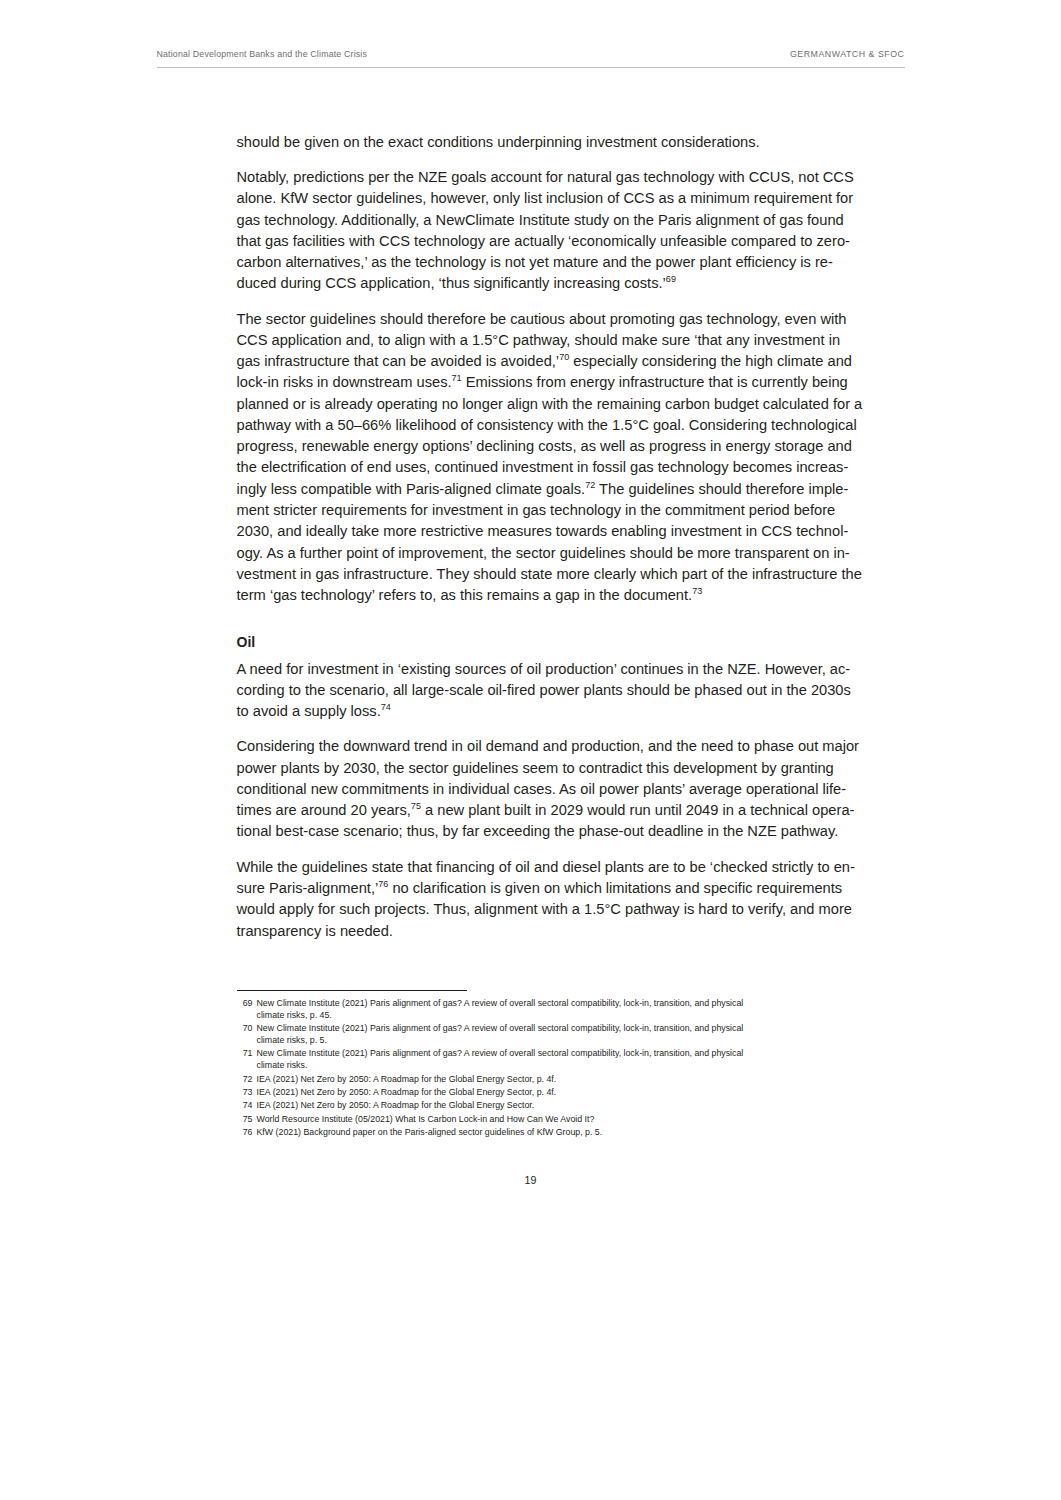National Development Banks and the Climate Crisis
Germanwatch & SFOC
should be given on the exact conditions underpinning investment considerations.
Notably, predictions per the NZE goals account for natural gas technology with CCUS, not CCS alone. KfW sector guidelines, however, only list inclusion of CCS as a minimum requirement for gas technology. Additionally, a NewClimate Institute study on the Paris alignment of gas found that gas facilities with CCS technology are actually ‘economically unfeasible compared to zero-carbon alternatives,’ as the technology is not yet mature and the power plant efficiency is reduced during CCS application, ‘thus significantly increasing costs.’69
The sector guidelines should therefore be cautious about promoting gas technology, even with CCS application and, to align with a 1.5°C pathway, should make sure ‘that any investment in gas infrastructure that can be avoided is avoided,’70 especially considering the high climate and lock-in risks in downstream uses.71 Emissions from energy infrastructure that is currently being planned or is already operating no longer align with the remaining carbon budget calculated for a pathway with a 50–66% likelihood of consistency with the 1.5°C goal. Considering technological progress, renewable energy options’ declining costs, as well as progress in energy storage and the electrification of end uses, continued investment in fossil gas technology becomes increasingly less compatible with Paris-aligned climate goals.72 The guidelines should therefore implement stricter requirements for investment in gas technology in the commitment period before 2030, and ideally take more restrictive measures towards enabling investment in CCS technology. As a further point of improvement, the sector guidelines should be more transparent on investment in gas infrastructure. They should state more clearly which part of the infrastructure the term ‘gas technology’ refers to, as this remains a gap in the document.73
Oil
A need for investment in ‘existing sources of oil production’ continues in the NZE. However, according to the scenario, all large-scale oil-fired power plants should be phased out in the 2030s to avoid a supply loss.74
Considering the downward trend in oil demand and production, and the need to phase out major power plants by 2030, the sector guidelines seem to contradict this development by granting conditional new commitments in individual cases. As oil power plants’ average operational lifetimes are around 20 years,75 a new plant built in 2029 would run until 2049 in a technical operational best-case scenario; thus, by far exceeding the phase-out deadline in the NZE pathway.
While the guidelines state that financing of oil and diesel plants are to be ‘checked strictly to ensure Paris-alignment,’76 no clarification is given on which limitations and specific requirements would apply for such projects. Thus, alignment with a 1.5°C pathway is hard to verify, and more transparency is needed.
New Climate Institute (2021) Paris alignment of gas? A review of overall sectoral compatibility, lock-in, transition, and physicalclimate risks, p. 45.
New Climate Institute (2021) Paris alignment of gas? A review of overall sectoral compatibility, lock-in, transition, and physicalclimate risks, p. 5.
New Climate Institute (2021) Paris alignment of gas? A review of overall sectoral compatibility, lock-in, transition, and physicalclimate risks.
IEA (2021) Net Zero by 2050: A Roadmap for the Global Energy Sector, p. 4f.
IEA (2021) Net Zero by 2050: A Roadmap for the Global Energy Sector, p. 4f.
IEA (2021) Net Zero by 2050: A Roadmap for the Global Energy Sector.
World Resource Institute (05/2021) What Is Carbon Lock-in and How Can We Avoid It?
KfW (2021) Background paper on the Paris-aligned sector guidelines of KfW Group, p. 5.
19